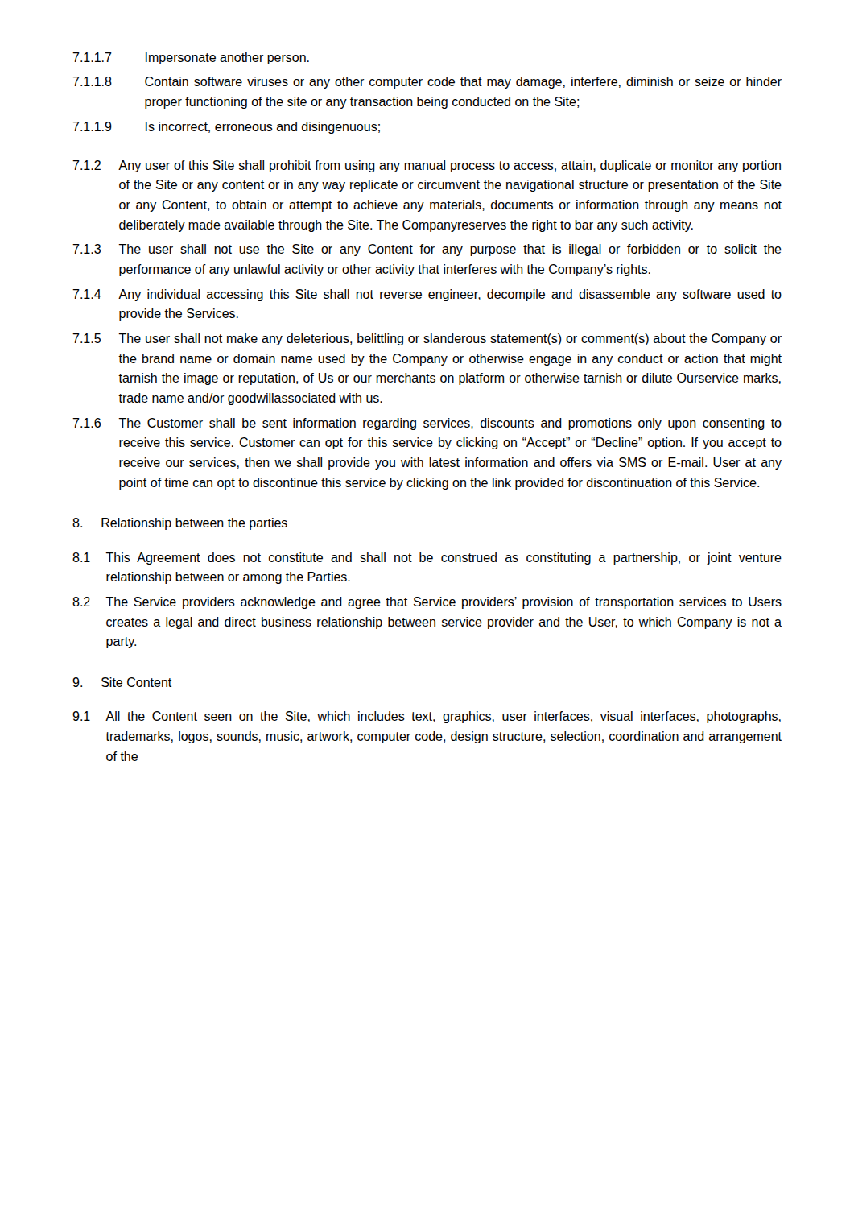7.1.1.7 Impersonate another person.
7.1.1.8 Contain software viruses or any other computer code that may damage, interfere, diminish or seize or hinder proper functioning of the site or any transaction being conducted on the Site;
7.1.1.9 Is incorrect, erroneous and disingenuous;
7.1.2 Any user of this Site shall prohibit from using any manual process to access, attain, duplicate or monitor any portion of the Site or any content or in any way replicate or circumvent the navigational structure or presentation of the Site or any Content, to obtain or attempt to achieve any materials, documents or information through any means not deliberately made available through the Site. The Companyreserves the right to bar any such activity.
7.1.3 The user shall not use the Site or any Content for any purpose that is illegal or forbidden or to solicit the performance of any unlawful activity or other activity that interferes with the Company’s rights.
7.1.4 Any individual accessing this Site shall not reverse engineer, decompile and disassemble any software used to provide the Services.
7.1.5 The user shall not make any deleterious, belittling or slanderous statement(s) or comment(s) about the Company or the brand name or domain name used by the Company or otherwise engage in any conduct or action that might tarnish the image or reputation, of Us or our merchants on platform or otherwise tarnish or dilute Ourservice marks, trade name and/or goodwillassociated with us.
7.1.6 The Customer shall be sent information regarding services, discounts and promotions only upon consenting to receive this service. Customer can opt for this service by clicking on “Accept” or “Decline” option. If you accept to receive our services, then we shall provide you with latest information and offers via SMS or E-mail. User at any point of time can opt to discontinue this service by clicking on the link provided for discontinuation of this Service.
8. Relationship between the parties
8.1 This Agreement does not constitute and shall not be construed as constituting a partnership, or joint venture relationship between or among the Parties.
8.2 The Service providers acknowledge and agree that Service providers’ provision of transportation services to Users creates a legal and direct business relationship between service provider and the User, to which Company is not a party.
9. Site Content
9.1 All the Content seen on the Site, which includes text, graphics, user interfaces, visual interfaces, photographs, trademarks, logos, sounds, music, artwork, computer code, design structure, selection, coordination and arrangement of the